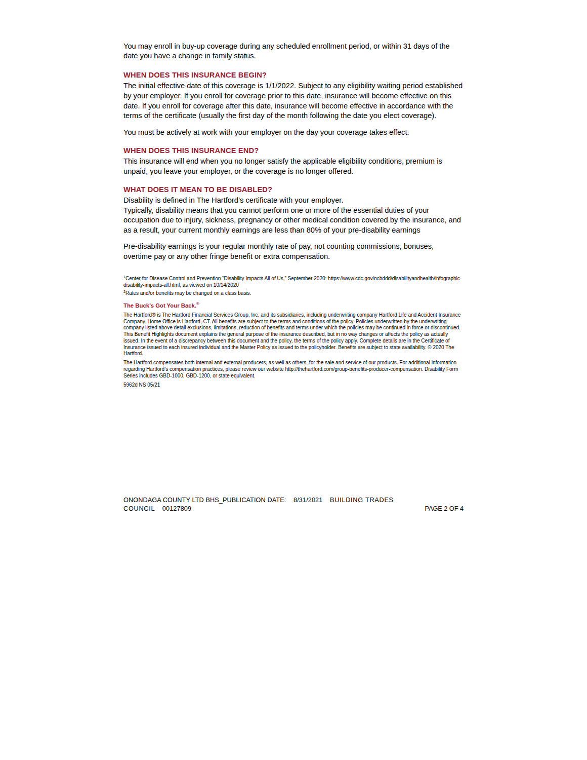You may enroll in buy-up coverage during any scheduled enrollment period, or within 31 days of the date you have a change in family status.
When does this insurance begin?
The initial effective date of this coverage is 1/1/2022. Subject to any eligibility waiting period established by your employer. If you enroll for coverage prior to this date, insurance will become effective on this date. If you enroll for coverage after this date, insurance will become effective in accordance with the terms of the certificate (usually the first day of the month following the date you elect coverage).
You must be actively at work with your employer on the day your coverage takes effect.
When does this insurance end?
This insurance will end when you no longer satisfy the applicable eligibility conditions, premium is unpaid, you leave your employer, or the coverage is no longer offered.
What does it mean to be disabled?
Disability is defined in The Hartford’s certificate with your employer.
Typically, disability means that you cannot perform one or more of the essential duties of your occupation due to injury, sickness, pregnancy or other medical condition covered by the insurance, and as a result, your current monthly earnings are less than 80% of your pre-disability earnings
Pre-disability earnings is your regular monthly rate of pay, not counting commissions, bonuses, overtime pay or any other fringe benefit or extra compensation.
1Center for Disease Control and Prevention “Disability Impacts All of Us,” September 2020: https://www.cdc.gov/ncbddd/disabilityandhealth/infographic-disability-impacts-all.html, as viewed on 10/14/2020
2Rates and/or benefits may be changed on a class basis.
The Buck’s Got Your Back.®
The Hartford® is The Hartford Financial Services Group, Inc. and its subsidiaries, including underwriting company Hartford Life and Accident Insurance Company. Home Office is Hartford, CT. All benefits are subject to the terms and conditions of the policy. Policies underwritten by the underwriting company listed above detail exclusions, limitations, reduction of benefits and terms under which the policies may be continued in force or discontinued. This Benefit Highlights document explains the general purpose of the insurance described, but in no way changes or affects the policy as actually issued. In the event of a discrepancy between this document and the policy, the terms of the policy apply. Complete details are in the Certificate of Insurance issued to each insured individual and the Master Policy as issued to the policyholder. Benefits are subject to state availability. © 2020 The Hartford.
The Hartford compensates both internal and external producers, as well as others, for the sale and service of our products. For additional information regarding Hartford’s compensation practices, please review our website http://thehartford.com/group-benefits-producer-compensation. Disability Form Series includes GBD-1000, GBD-1200, or state equivalent.
5962d NS 05/21
ONONDAGA COUNTY LTD BHS_PUBLICATION DATE: 8/31/2021 BUILDING TRADES COUNCIL 00127809
PAGE 2 OF 4